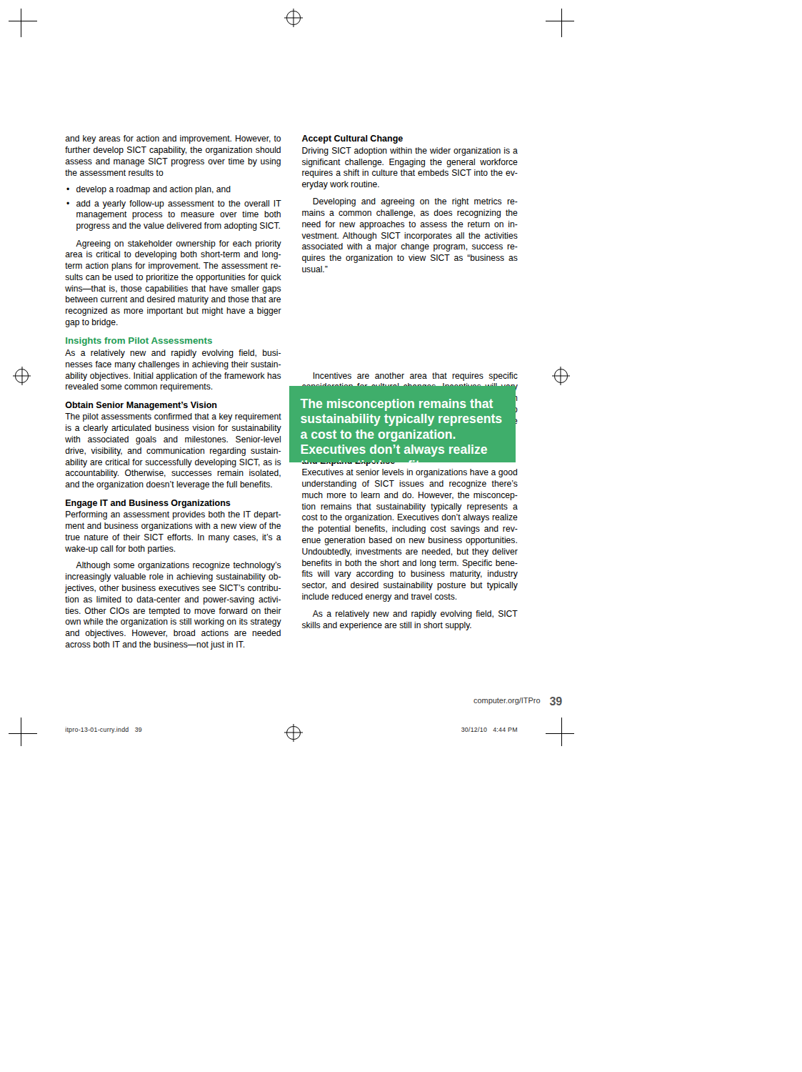and key areas for action and improvement. However, to further develop SICT capability, the organization should assess and manage SICT progress over time by using the assessment results to
develop a roadmap and action plan, and
add a yearly follow-up assessment to the overall IT management process to measure over time both progress and the value delivered from adopting SICT.
Agreeing on stakeholder ownership for each priority area is critical to developing both short-term and long-term action plans for improvement. The assessment results can be used to prioritize the opportunities for quick wins—that is, those capabilities that have smaller gaps between current and desired maturity and those that are recognized as more important but might have a bigger gap to bridge.
Insights from Pilot Assessments
As a relatively new and rapidly evolving field, businesses face many challenges in achieving their sustainability objectives. Initial application of the framework has revealed some common requirements.
Obtain Senior Management’s Vision
The pilot assessments confirmed that a key requirement is a clearly articulated business vision for sustainability with associated goals and milestones. Senior-level drive, visibility, and communication regarding sustainability are critical for successfully developing SICT, as is accountability. Otherwise, successes remain isolated, and the organization doesn’t leverage the full benefits.
Engage IT and Business Organizations
Performing an assessment provides both the IT department and business organizations with a new view of the true nature of their SICT efforts. In many cases, it’s a wake-up call for both parties.
Although some organizations recognize technology’s increasingly valuable role in achieving sustainability objectives, other business executives see SICT’s contribution as limited to data-center and power-saving activities. Other CIOs are tempted to move forward on their own while the organization is still working on its strategy and objectives. However, broad actions are needed across both IT and the business—not just in IT.
Accept Cultural Change
Driving SICT adoption within the wider organization is a significant challenge. Engaging the general workforce requires a shift in culture that embeds SICT into the everyday work routine.
Developing and agreeing on the right metrics remains a common challenge, as does recognizing the need for new approaches to assess the return on investment. Although SICT incorporates all the activities associated with a major change program, success requires the organization to view SICT as “business as usual.”
Incentives are another area that requires specific consideration for cultural changes. Incentives will vary across the various organizational layers, ranging from awards and recognition for new ideas and innovation, to a direct relationship between sustainable performance and rewards for senior executives.
Understand the Potential
and Expand Expertise
Executives at senior levels in organizations have a good understanding of SICT issues and recognize there’s much more to learn and do. However, the misconception remains that sustainability typically represents a cost to the organization. Executives don’t always realize the potential benefits, including cost savings and revenue generation based on new business opportunities. Undoubtedly, investments are needed, but they deliver benefits in both the short and long term. Specific benefits will vary according to business maturity, industry sector, and desired sustainability posture but typically include reduced energy and travel costs.
As a relatively new and rapidly evolving field, SICT skills and experience are still in short supply.
The misconception remains that sustainability typically represents a cost to the organization. Executives don’t always realize the potential benefits.
computer.org/ITPro
39
itpro-13-01-curry.indd 39
30/12/10 4:44 PM